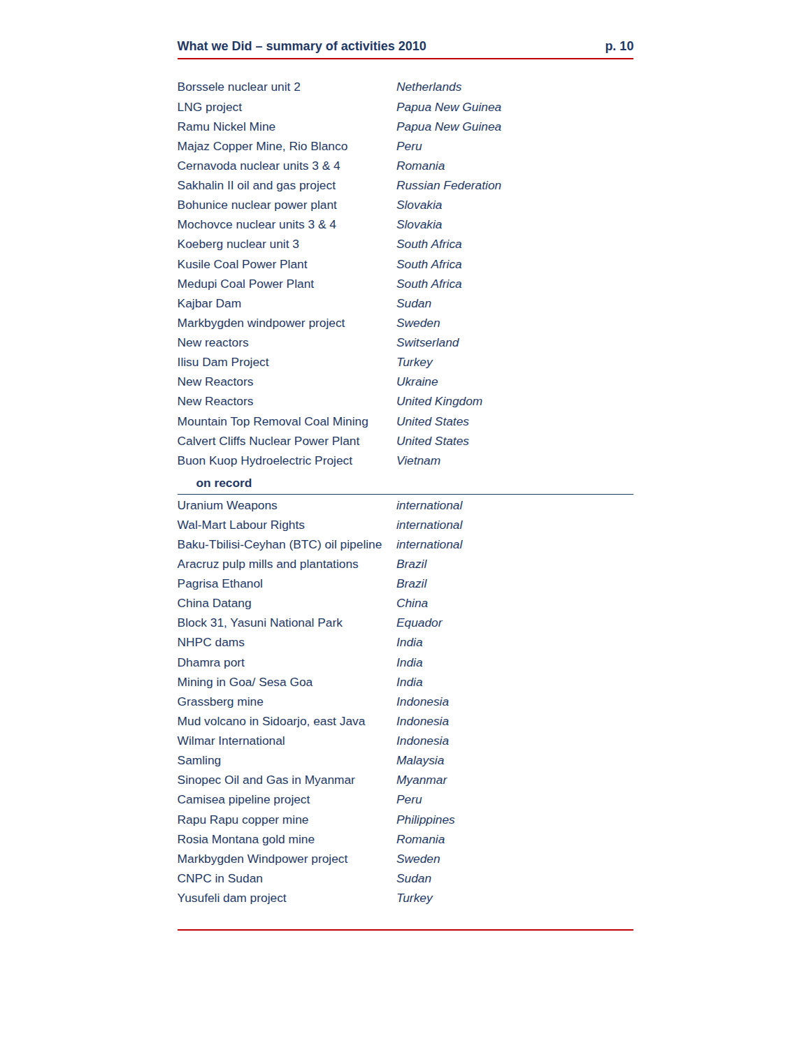What we Did – summary of activities 2010 p. 10
| Borssele nuclear unit 2 | Netherlands |
| LNG project | Papua New Guinea |
| Ramu Nickel Mine | Papua New Guinea |
| Majaz Copper Mine, Rio Blanco | Peru |
| Cernavoda nuclear units 3 & 4 | Romania |
| Sakhalin II oil and gas project | Russian Federation |
| Bohunice nuclear power plant | Slovakia |
| Mochovce nuclear units 3 & 4 | Slovakia |
| Koeberg nuclear unit 3 | South Africa |
| Kusile Coal Power Plant | South Africa |
| Medupi Coal Power Plant | South Africa |
| Kajbar Dam | Sudan |
| Markbygden windpower project | Sweden |
| New reactors | Switserland |
| Ilisu Dam Project | Turkey |
| New Reactors | Ukraine |
| New Reactors | United Kingdom |
| Mountain Top Removal Coal Mining | United States |
| Calvert Cliffs Nuclear Power Plant | United States |
| Buon Kuop Hydroelectric Project | Vietnam |
| on record |
| Uranium Weapons | international |
| Wal-Mart Labour Rights | international |
| Baku-Tbilisi-Ceyhan (BTC) oil pipeline | international |
| Aracruz pulp mills and plantations | Brazil |
| Pagrisa Ethanol | Brazil |
| China Datang | China |
| Block 31, Yasuni National Park | Equador |
| NHPC dams | India |
| Dhamra port | India |
| Mining in Goa/ Sesa Goa | India |
| Grassberg mine | Indonesia |
| Mud volcano in Sidoarjo, east Java | Indonesia |
| Wilmar International | Indonesia |
| Samling | Malaysia |
| Sinopec Oil and Gas in Myanmar | Myanmar |
| Camisea pipeline project | Peru |
| Rapu Rapu copper mine | Philippines |
| Rosia Montana gold mine | Romania |
| Markbygden Windpower project | Sweden |
| CNPC in Sudan | Sudan |
| Yusufeli dam project | Turkey |